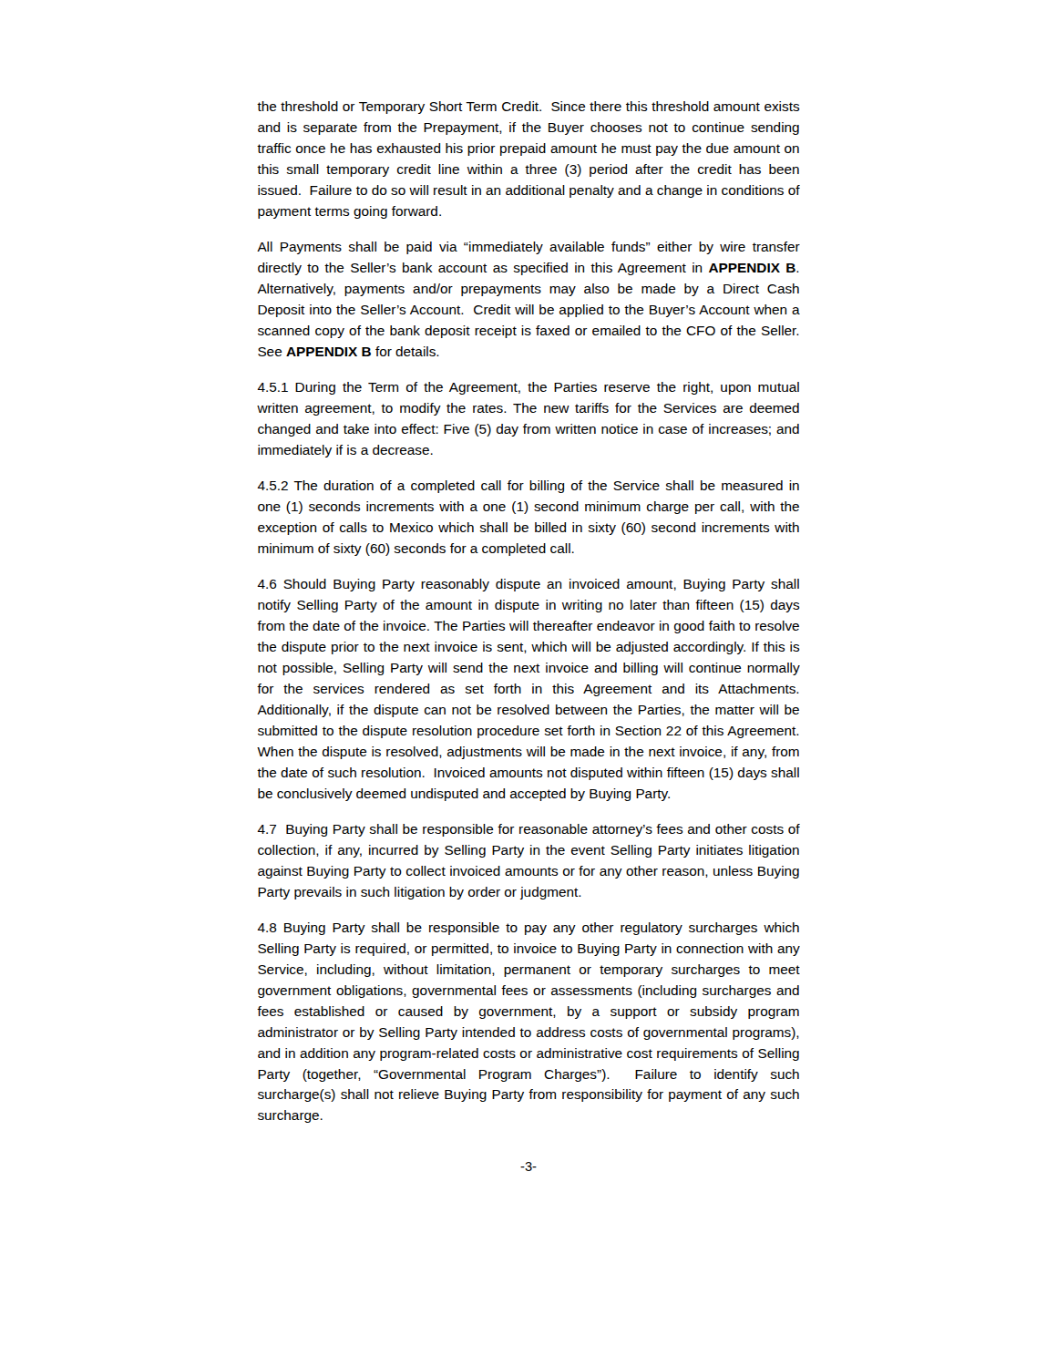the threshold or Temporary Short Term Credit. Since there this threshold amount exists and is separate from the Prepayment, if the Buyer chooses not to continue sending traffic once he has exhausted his prior prepaid amount he must pay the due amount on this small temporary credit line within a three (3) period after the credit has been issued. Failure to do so will result in an additional penalty and a change in conditions of payment terms going forward.
All Payments shall be paid via “immediately available funds” either by wire transfer directly to the Seller’s bank account as specified in this Agreement in APPENDIX B. Alternatively, payments and/or prepayments may also be made by a Direct Cash Deposit into the Seller’s Account. Credit will be applied to the Buyer’s Account when a scanned copy of the bank deposit receipt is faxed or emailed to the CFO of the Seller. See APPENDIX B for details.
4.5.1 During the Term of the Agreement, the Parties reserve the right, upon mutual written agreement, to modify the rates. The new tariffs for the Services are deemed changed and take into effect: Five (5) day from written notice in case of increases; and immediately if is a decrease.
4.5.2 The duration of a completed call for billing of the Service shall be measured in one (1) seconds increments with a one (1) second minimum charge per call, with the exception of calls to Mexico which shall be billed in sixty (60) second increments with minimum of sixty (60) seconds for a completed call.
4.6 Should Buying Party reasonably dispute an invoiced amount, Buying Party shall notify Selling Party of the amount in dispute in writing no later than fifteen (15) days from the date of the invoice. The Parties will thereafter endeavor in good faith to resolve the dispute prior to the next invoice is sent, which will be adjusted accordingly. If this is not possible, Selling Party will send the next invoice and billing will continue normally for the services rendered as set forth in this Agreement and its Attachments. Additionally, if the dispute can not be resolved between the Parties, the matter will be submitted to the dispute resolution procedure set forth in Section 22 of this Agreement. When the dispute is resolved, adjustments will be made in the next invoice, if any, from the date of such resolution. Invoiced amounts not disputed within fifteen (15) days shall be conclusively deemed undisputed and accepted by Buying Party.
4.7 Buying Party shall be responsible for reasonable attorney’s fees and other costs of collection, if any, incurred by Selling Party in the event Selling Party initiates litigation against Buying Party to collect invoiced amounts or for any other reason, unless Buying Party prevails in such litigation by order or judgment.
4.8 Buying Party shall be responsible to pay any other regulatory surcharges which Selling Party is required, or permitted, to invoice to Buying Party in connection with any Service, including, without limitation, permanent or temporary surcharges to meet government obligations, governmental fees or assessments (including surcharges and fees established or caused by government, by a support or subsidy program administrator or by Selling Party intended to address costs of governmental programs), and in addition any program-related costs or administrative cost requirements of Selling Party (together, “Governmental Program Charges”). Failure to identify such surcharge(s) shall not relieve Buying Party from responsibility for payment of any such surcharge.
-3-